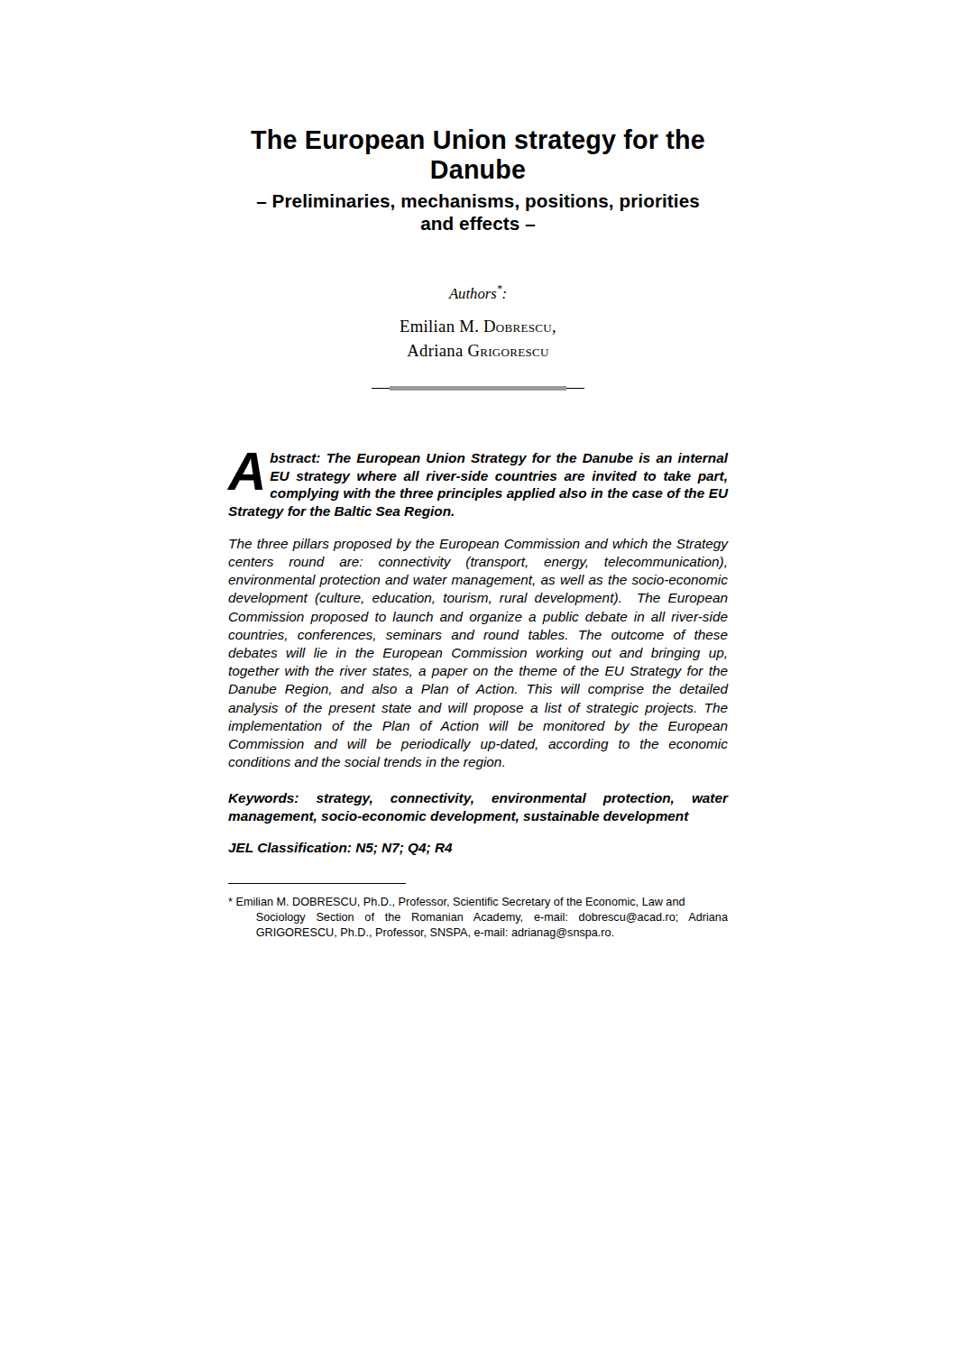The European Union strategy for the Danube
– Preliminaries, mechanisms, positions, priorities
and effects –
Authors*:
Emilian M. Dobrescu,
Adriana Grigorescu
Abstract: The European Union Strategy for the Danube is an internal EU strategy where all river-side countries are invited to take part, complying with the three principles applied also in the case of the EU Strategy for the Baltic Sea Region.
The three pillars proposed by the European Commission and which the Strategy centers round are: connectivity (transport, energy, telecommunication), environmental protection and water management, as well as the socio-economic development (culture, education, tourism, rural development). The European Commission proposed to launch and organize a public debate in all river-side countries, conferences, seminars and round tables. The outcome of these debates will lie in the European Commission working out and bringing up, together with the river states, a paper on the theme of the EU Strategy for the Danube Region, and also a Plan of Action. This will comprise the detailed analysis of the present state and will propose a list of strategic projects. The implementation of the Plan of Action will be monitored by the European Commission and will be periodically up-dated, according to the economic conditions and the social trends in the region.
Keywords: strategy, connectivity, environmental protection, water management, socio-economic development, sustainable development
JEL Classification: N5; N7; Q4; R4
* Emilian M. DOBRESCU, Ph.D., Professor, Scientific Secretary of the Economic, Law and Sociology Section of the Romanian Academy, e-mail: dobrescu@acad.ro; Adriana GRIGORESCU, Ph.D., Professor, SNSPA, e-mail: adrianag@snspa.ro.